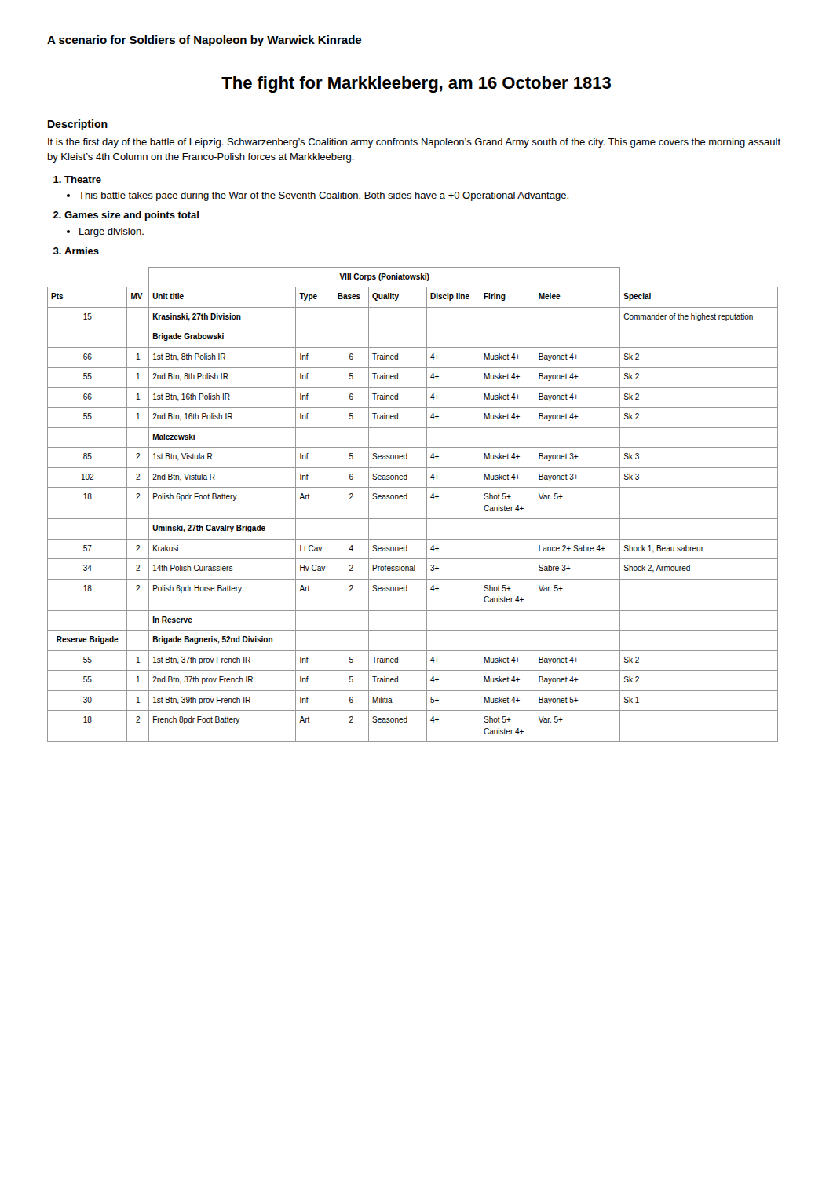A scenario for Soldiers of Napoleon by Warwick Kinrade
The fight for Markkleeberg, am 16 October 1813
Description
It is the first day of the battle of Leipzig. Schwarzenberg’s Coalition army confronts Napoleon’s Grand Army south of the city. This game covers the morning assault by Kleist’s 4th Column on the Franco-Polish forces at Markkleeberg.
Theatre
This battle takes pace during the War of the Seventh Coalition. Both sides have a +0 Operational Advantage.
Games size and points total
Large division.
Armies
| | | VIII Corps (Poniatowski) | | |
| Pts | MV | Unit title | Type | Bases | Quality | Discip line | Firing | Melee | Special |
| 15 | | Krasinski, 27th Division | | | | | | | Commander of the highest reputation |
| | | Brigade Grabowski | | | | | | | |
| 66 | 1 | 1st Btn, 8th Polish IR | Inf | 6 | Trained | 4+ | Musket 4+ | Bayonet 4+ | Sk 2 |
| 55 | 1 | 2nd Btn, 8th Polish IR | Inf | 5 | Trained | 4+ | Musket 4+ | Bayonet 4+ | Sk 2 |
| 66 | 1 | 1st Btn, 16th Polish IR | Inf | 6 | Trained | 4+ | Musket 4+ | Bayonet 4+ | Sk 2 |
| 55 | 1 | 2nd Btn, 16th Polish IR | Inf | 5 | Trained | 4+ | Musket 4+ | Bayonet 4+ | Sk 2 |
| | | Malczewski | | | | | | | |
| 85 | 2 | 1st Btn, Vistula R | Inf | 5 | Seasoned | 4+ | Musket 4+ | Bayonet 3+ | Sk 3 |
| 102 | 2 | 2nd Btn, Vistula R | Inf | 6 | Seasoned | 4+ | Musket 4+ | Bayonet 3+ | Sk 3 |
| 18 | 2 | Polish 6pdr Foot Battery | Art | 2 | Seasoned | 4+ | Shot 5+ Canister 4+ | Var. 5+ | |
| | | Uminski, 27th Cavalry Brigade | | | | | | | |
| 57 | 2 | Krakusi | Lt Cav | 4 | Seasoned | 4+ | | Lance 2+ Sabre 4+ | Shock 1, Beau sabreur |
| 34 | 2 | 14th Polish Cuirassiers | Hv Cav | 2 | Professional | 3+ | | Sabre 3+ | Shock 2, Armoured |
| 18 | 2 | Polish 6pdr Horse Battery | Art | 2 | Seasoned | 4+ | Shot 5+ Canister 4+ | Var. 5+ | |
| | | In Reserve | | | | | | | |
| Reserve Brigade | | Brigade Bagneris, 52nd Division | | | | | | | |
| 55 | 1 | 1st Btn, 37th prov French IR | Inf | 5 | Trained | 4+ | Musket 4+ | Bayonet 4+ | Sk 2 |
| 55 | 1 | 2nd Btn, 37th prov French IR | Inf | 5 | Trained | 4+ | Musket 4+ | Bayonet 4+ | Sk 2 |
| 30 | 1 | 1st Btn, 39th prov French IR | Inf | 6 | Militia | 5+ | Musket 4+ | Bayonet 5+ | Sk 1 |
| 18 | 2 | French 8pdr Foot Battery | Art | 2 | Seasoned | 4+ | Shot 5+ Canister 4+ | Var. 5+ | |